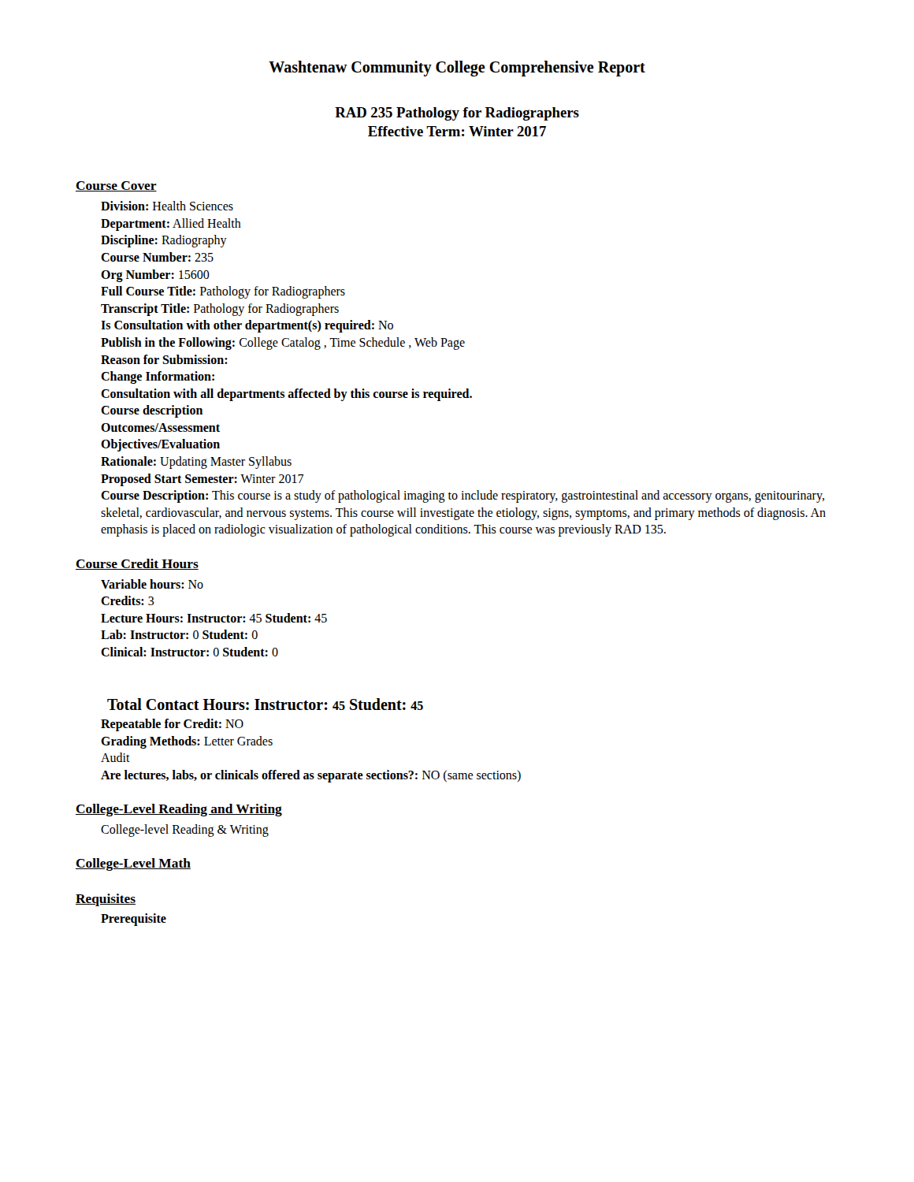Washtenaw Community College Comprehensive Report
RAD 235 Pathology for Radiographers
Effective Term: Winter 2017
Course Cover
Division: Health Sciences
Department: Allied Health
Discipline: Radiography
Course Number: 235
Org Number: 15600
Full Course Title: Pathology for Radiographers
Transcript Title: Pathology for Radiographers
Is Consultation with other department(s) required: No
Publish in the Following: College Catalog , Time Schedule , Web Page
Reason for Submission:
Change Information:
Consultation with all departments affected by this course is required.
Course description
Outcomes/Assessment
Objectives/Evaluation
Rationale: Updating Master Syllabus
Proposed Start Semester: Winter 2017
Course Description: This course is a study of pathological imaging to include respiratory, gastrointestinal and accessory organs, genitourinary, skeletal, cardiovascular, and nervous systems. This course will investigate the etiology, signs, symptoms, and primary methods of diagnosis. An emphasis is placed on radiologic visualization of pathological conditions. This course was previously RAD 135.
Course Credit Hours
Variable hours: No
Credits: 3
Lecture Hours: Instructor: 45 Student: 45
Lab: Instructor: 0 Student: 0
Clinical: Instructor: 0 Student: 0
Total Contact Hours: Instructor: 45 Student: 45
Repeatable for Credit: NO
Grading Methods: Letter Grades
Audit
Are lectures, labs, or clinicals offered as separate sections?: NO (same sections)
College-Level Reading and Writing
College-level Reading & Writing
College-Level Math
Requisites
Prerequisite